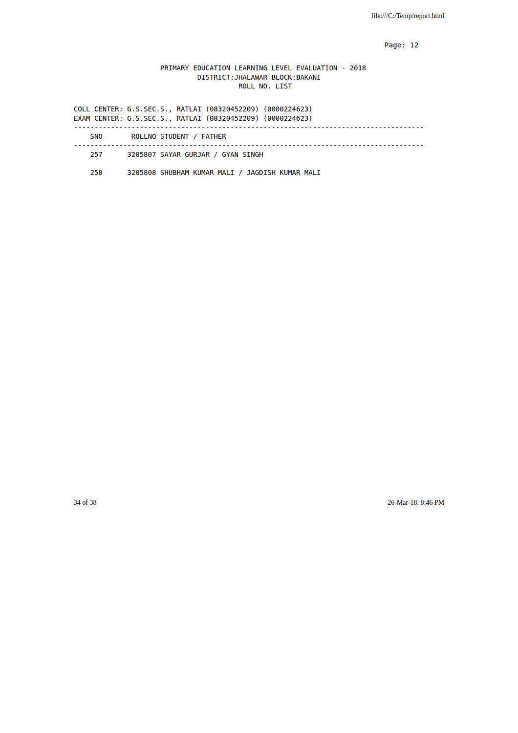file:///C:/Temp/report.html
Page: 12
                     PRIMARY EDUCATION LEARNING LEVEL EVALUATION - 2018
                              DISTRICT:JHALAWAR BLOCK:BAKANI
                                        ROLL NO. LIST
COLL CENTER: G.S.SEC.S., RATLAI (08320452209) (0000224623)
EXAM CENTER: G.S.SEC.S., RATLAI (08320452209) (0000224623)
-------------------------------------------------------------------------------------
    SNO       ROLLNO STUDENT / FATHER
-------------------------------------------------------------------------------------
    257      3205807 SAYAR GURJAR / GYAN SINGH

    258      3205808 SHUBHAM KUMAR MALI / JAGDISH KUMAR MALI
34 of 38 26-Mar-18, 8:46 PM